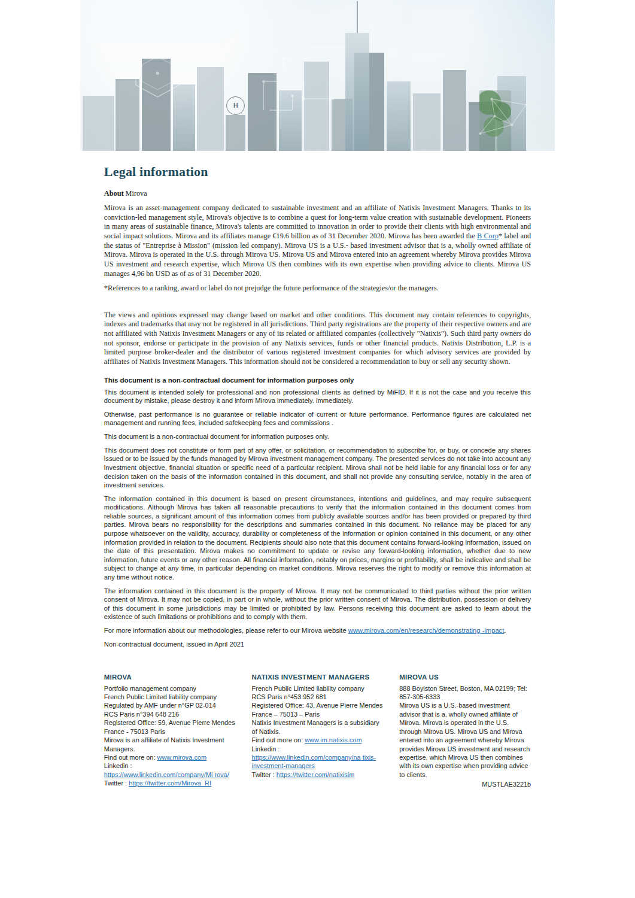H
Legal information
About Mirova
Mirova is an asset-management company dedicated to sustainable investment and an affiliate of Natixis Investment Managers. Thanks to its conviction-led management style, Mirova's objective is to combine a quest for long-term value creation with sustainable development. Pioneers in many areas of sustainable finance, Mirova's talents are committed to innovation in order to provide their clients with high environmental and social impact solutions. Mirova and its affiliates manage €19.6 billion as of 31 December 2020. Mirova has been awarded the B Corp* label and the status of "Entreprise à Mission" (mission led company). Mirova US is a U.S.- based investment advisor that is a, wholly owned affiliate of Mirova. Mirova is operated in the U.S. through Mirova US. Mirova US and Mirova entered into an agreement whereby Mirova provides Mirova US investment and research expertise, which Mirova US then combines with its own expertise when providing advice to clients. Mirova US manages 4,96 bn USD as of as of 31 December 2020.
*References to a ranking, award or label do not prejudge the future performance of the strategies/or the managers.
The views and opinions expressed may change based on market and other conditions. This document may contain references to copyrights, indexes and trademarks that may not be registered in all jurisdictions. Third party registrations are the property of their respective owners and are not affiliated with Natixis Investment Managers or any of its related or affiliated companies (collectively "Natixis"). Such third party owners do not sponsor, endorse or participate in the provision of any Natixis services, funds or other financial products. Natixis Distribution, L.P. is a limited purpose broker-dealer and the distributor of various registered investment companies for which advisory services are provided by affiliates of Natixis Investment Managers. This information should not be considered a recommendation to buy or sell any security shown.
This document is a non-contractual document for information purposes only
This document is intended solely for professional and non professional clients as defined by MiFID. If it is not the case and you receive this document by mistake, please destroy it and inform Mirova immediately. immediately.
Otherwise, past performance is no guarantee or reliable indicator of current or future performance. Performance figures are calculated net management and running fees, included safekeeping fees and commissions .
This document is a non-contractual document for information purposes only.
This document does not constitute or form part of any offer, or solicitation, or recommendation to subscribe for, or buy, or concede any shares issued or to be issued by the funds managed by Mirova investment management company. The presented services do not take into account any investment objective, financial situation or specific need of a particular recipient. Mirova shall not be held liable for any financial loss or for any decision taken on the basis of the information contained in this document, and shall not provide any consulting service, notably in the area of investment services.
The information contained in this document is based on present circumstances, intentions and guidelines, and may require subsequent modifications. Although Mirova has taken all reasonable precautions to verify that the information contained in this document comes from reliable sources, a significant amount of this information comes from publicly available sources and/or has been provided or prepared by third parties. Mirova bears no responsibility for the descriptions and summaries contained in this document. No reliance may be placed for any purpose whatsoever on the validity, accuracy, durability or completeness of the information or opinion contained in this document, or any other information provided in relation to the document. Recipients should also note that this document contains forward-looking information, issued on the date of this presentation. Mirova makes no commitment to update or revise any forward-looking information, whether due to new information, future events or any other reason. All financial information, notably on prices, margins or profitability, shall be indicative and shall be subject to change at any time, in particular depending on market conditions. Mirova reserves the right to modify or remove this information at any time without notice.
The information contained in this document is the property of Mirova. It may not be communicated to third parties without the prior written consent of Mirova. It may not be copied, in part or in whole, without the prior written consent of Mirova. The distribution, possession or delivery of this document in some jurisdictions may be limited or prohibited by law. Persons receiving this document are asked to learn about the existence of such limitations or prohibitions and to comply with them.
For more information about our methodologies, please refer to our Mirova website www.mirova.com/en/research/demonstrating -impact.
Non-contractual document, issued in April 2021
MIROVA
Portfolio management company French Public Limited liability company Regulated by AMF under n°GP 02-014 RCS Paris n°394 648 216 Registered Office: 59, Avenue Pierre Mendes France - 75013 Paris Mirova is an affiliate of Natixis Investment Managers. Find out more on: www.mirova.com Linkedin : https://www.linkedin.com/company/Mi rova/ Twitter : https://twitter.com/Mirova_RI
NATIXIS INVESTMENT MANAGERS
French Public Limited liability company RCS Paris n°453 952 681 Registered Office: 43, Avenue Pierre Mendes France – 75013 – Paris Natixis Investment Managers is a subsidiary of Natixis. Find out more on: www.im.natixis.com Linkedin : https://www.linkedin.com/company/na tixis-investment-managers Twitter : https://twitter.com/natixisim
MIROVA US
888 Boylston Street, Boston, MA 02199; Tel: 857-305-6333 Mirova US is a U.S.-based investment advisor that is a, wholly owned affiliate of Mirova. Mirova is operated in the U.S. through Mirova US. Mirova US and Mirova entered into an agreement whereby Mirova provides Mirova US investment and research expertise, which Mirova US then combines with its own expertise when providing advice to clients.
MUSTLAE3221b